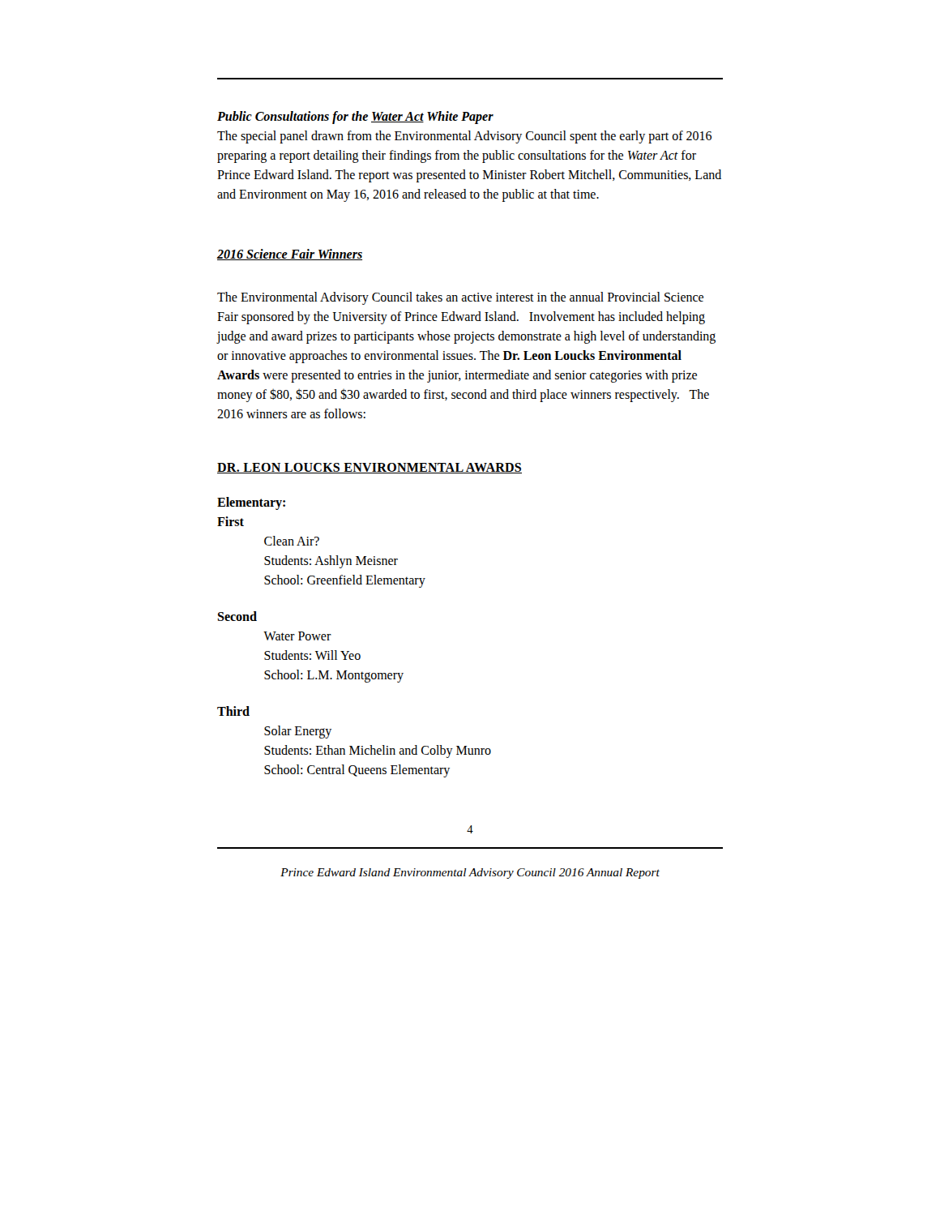Public Consultations for the Water Act White Paper
The special panel drawn from the Environmental Advisory Council spent the early part of 2016 preparing a report detailing their findings from the public consultations for the Water Act for Prince Edward Island. The report was presented to Minister Robert Mitchell, Communities, Land and Environment on May 16, 2016 and released to the public at that time.
2016 Science Fair Winners
The Environmental Advisory Council takes an active interest in the annual Provincial Science Fair sponsored by the University of Prince Edward Island. Involvement has included helping judge and award prizes to participants whose projects demonstrate a high level of understanding or innovative approaches to environmental issues. The Dr. Leon Loucks Environmental Awards were presented to entries in the junior, intermediate and senior categories with prize money of $80, $50 and $30 awarded to first, second and third place winners respectively. The 2016 winners are as follows:
DR. LEON LOUCKS ENVIRONMENTAL AWARDS
Elementary:
First
Clean Air?
Students: Ashlyn Meisner
School: Greenfield Elementary
Second
Water Power
Students: Will Yeo
School: L.M. Montgomery
Third
Solar Energy
Students: Ethan Michelin and Colby Munro
School: Central Queens Elementary
4
Prince Edward Island Environmental Advisory Council 2016 Annual Report